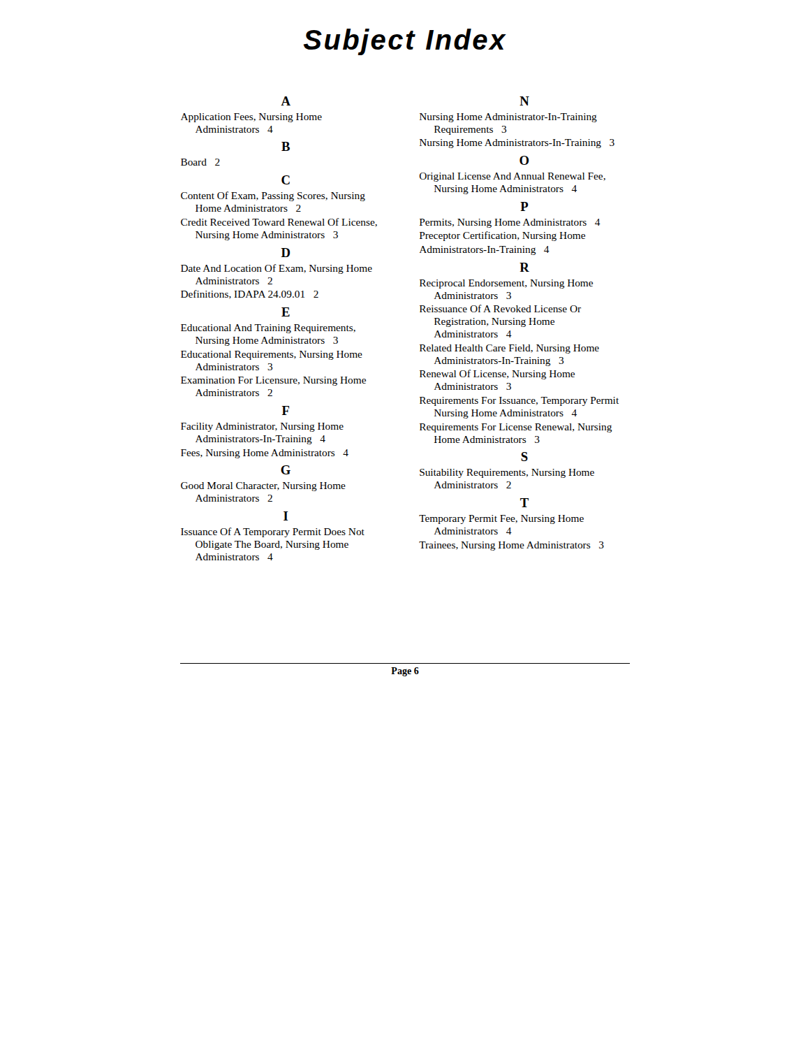Subject Index
A
Application Fees, Nursing Home Administrators4
B
Board2
C
Content Of Exam, Passing Scores, Nursing Home Administrators2
Credit Received Toward Renewal Of License, Nursing Home Administrators3
D
Date And Location Of Exam, Nursing Home Administrators2
Definitions, IDAPA 24.09.012
E
Educational And Training Requirements, Nursing Home Administrators3
Educational Requirements, Nursing Home Administrators3
Examination For Licensure, Nursing Home Administrators2
F
Facility Administrator, Nursing Home Administrators-In-Training4
Fees, Nursing Home Administrators4
G
Good Moral Character, Nursing Home Administrators2
I
Issuance Of A Temporary Permit Does Not Obligate The Board, Nursing Home Administrators4
N
Nursing Home Administrator-In-Training Requirements3
Nursing Home Administrators-In-Training3
O
Original License And Annual Renewal Fee, Nursing Home Administrators4
P
Permits, Nursing Home Administrators4
Preceptor Certification, Nursing Home
Administrators-In-Training4
R
Reciprocal Endorsement, Nursing Home Administrators3
Reissuance Of A Revoked License Or Registration, Nursing Home Administrators4
Related Health Care Field, Nursing Home Administrators-In-Training3
Renewal Of License, Nursing Home Administrators3
Requirements For Issuance, Temporary Permit Nursing Home Administrators4
Requirements For License Renewal, Nursing Home Administrators3
S
Suitability Requirements, Nursing Home Administrators2
T
Temporary Permit Fee, Nursing Home Administrators4
Trainees, Nursing Home Administrators3
Page 6